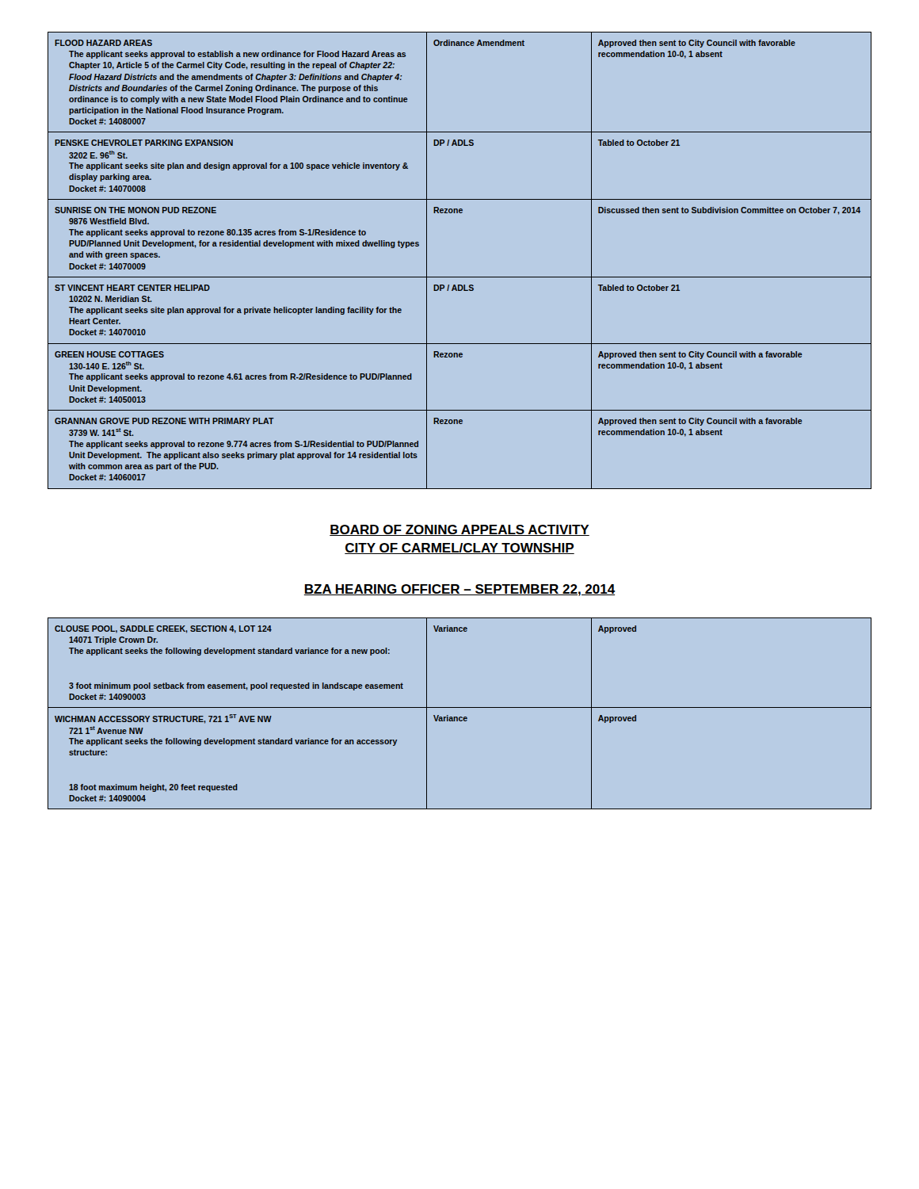| FLOOD HAZARD AREAS The applicant seeks approval to establish a new ordinance for Flood Hazard Areas as Chapter 10, Article 5 of the Carmel City Code, resulting in the repeal of Chapter 22: Flood Hazard Districts and the amendments of Chapter 3: Definitions and Chapter 4: Districts and Boundaries of the Carmel Zoning Ordinance. The purpose of this ordinance is to comply with a new State Model Flood Plain Ordinance and to continue participation in the National Flood Insurance Program. Docket #: 14080007 | Ordinance Amendment | Approved then sent to City Council with favorable recommendation 10-0, 1 absent |
| PENSKE CHEVROLET PARKING EXPANSION 3202 E. 96 th St. The applicant seeks site plan and design approval for a 100 space vehicle inventory & display parking area. Docket #: 14070008 | DP / ADLS | Tabled to October 21 |
| SUNRISE ON THE MONON PUD REZONE 9876 Westfield Blvd. The applicant seeks approval to rezone 80.135 acres from S-1/Residence to PUD/Planned Unit Development, for a residential development with mixed dwelling types and with green spaces. Docket #: 14070009 | Rezone | Discussed then sent to Subdivision Committee on October 7, 2014 |
| ST VINCENT HEART CENTER HELIPAD 10202 N. Meridian St. The applicant seeks site plan approval for a private helicopter landing facility for the Heart Center. Docket #: 14070010 | DP / ADLS | Tabled to October 21 |
| GREEN HOUSE COTTAGES 130-140 E. 126 th St. The applicant seeks approval to rezone 4.61 acres from R-2/Residence to PUD/Planned Unit Development. Docket #: 14050013 | Rezone | Approved then sent to City Council with a favorable recommendation 10-0, 1 absent |
| GRANNAN GROVE PUD REZONE WITH PRIMARY PLAT 3739 W. 141 st St. The applicant seeks approval to rezone 9.774 acres from S-1/Residential to PUD/Planned Unit Development. The applicant also seeks primary plat approval for 14 residential lots with common area as part of the PUD. Docket #: 14060017 | Rezone | Approved then sent to City Council with a favorable recommendation 10-0, 1 absent |
BOARD OF ZONING APPEALS ACTIVITY
CITY OF CARMEL/CLAY TOWNSHIP
BZA HEARING OFFICER – SEPTEMBER 22, 2014
| CLOUSE POOL, SADDLE CREEK, SECTION 4, LOT 124 14071 Triple Crown Dr. The applicant seeks the following development standard variance for a new pool: 3 foot minimum pool setback from easement, pool requested in landscape easement Docket #: 14090003 | Variance | Approved |
| WICHMAN ACCESSORY STRUCTURE, 721 1 ST AVE NW 721 1 st Avenue NW The applicant seeks the following development standard variance for an accessory structure: 18 foot maximum height, 20 feet requested Docket #: 14090004 | Variance | Approved |